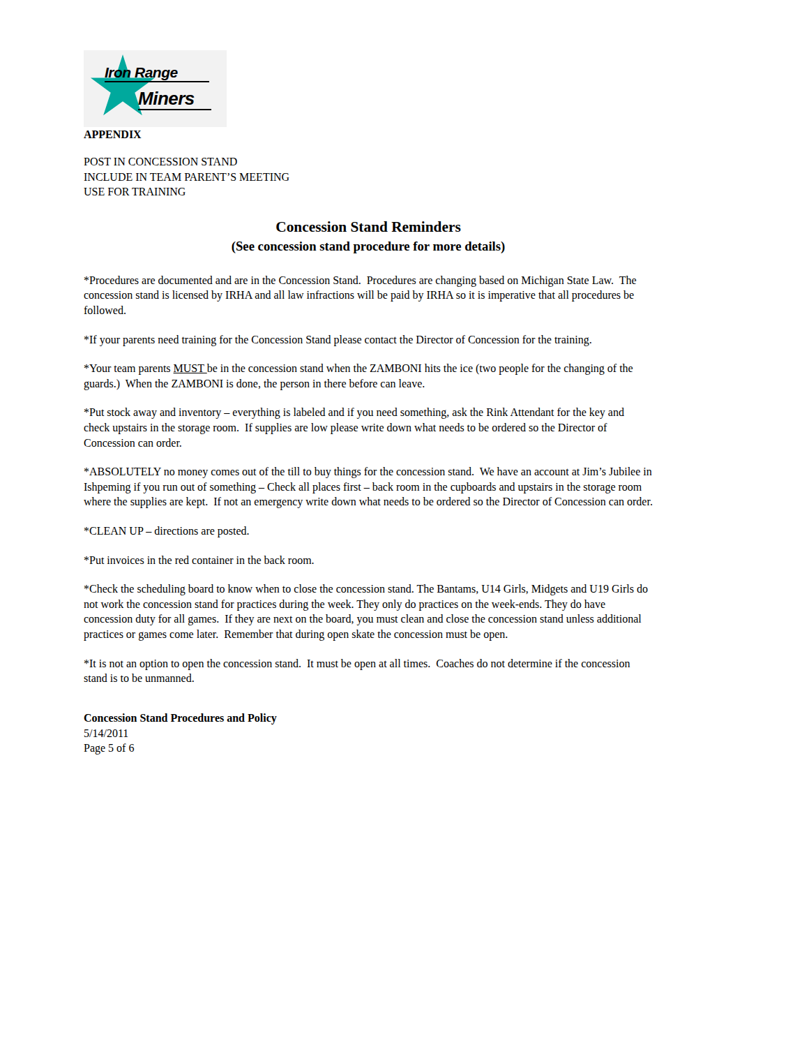Iron Range
Miners
APPENDIX
POST IN CONCESSION STAND
INCLUDE IN TEAM PARENT’S MEETING
USE FOR TRAINING
Concession Stand Reminders
(See concession stand procedure for more details)
*Procedures are documented and are in the Concession Stand. Procedures are changing based on Michigan State Law. The concession stand is licensed by IRHA and all law infractions will be paid by IRHA so it is imperative that all procedures be followed.
*If your parents need training for the Concession Stand please contact the Director of Concession for the training.
*Your team parents MUST be in the concession stand when the ZAMBONI hits the ice (two people for the changing of the guards.) When the ZAMBONI is done, the person in there before can leave.
*Put stock away and inventory – everything is labeled and if you need something, ask the Rink Attendant for the key and check upstairs in the storage room. If supplies are low please write down what needs to be ordered so the Director of Concession can order.
*ABSOLUTELY no money comes out of the till to buy things for the concession stand. We have an account at Jim’s Jubilee in Ishpeming if you run out of something – Check all places first – back room in the cupboards and upstairs in the storage room where the supplies are kept. If not an emergency write down what needs to be ordered so the Director of Concession can order.
*CLEAN UP – directions are posted.
*Put invoices in the red container in the back room.
*Check the scheduling board to know when to close the concession stand. The Bantams, U14 Girls, Midgets and U19 Girls do not work the concession stand for practices during the week. They only do practices on the week-ends. They do have concession duty for all games. If they are next on the board, you must clean and close the concession stand unless additional practices or games come later. Remember that during open skate the concession must be open.
*It is not an option to open the concession stand. It must be open at all times. Coaches do not determine if the concession stand is to be unmanned.
Concession Stand Procedures and Policy
5/14/2011
Page 5 of 6